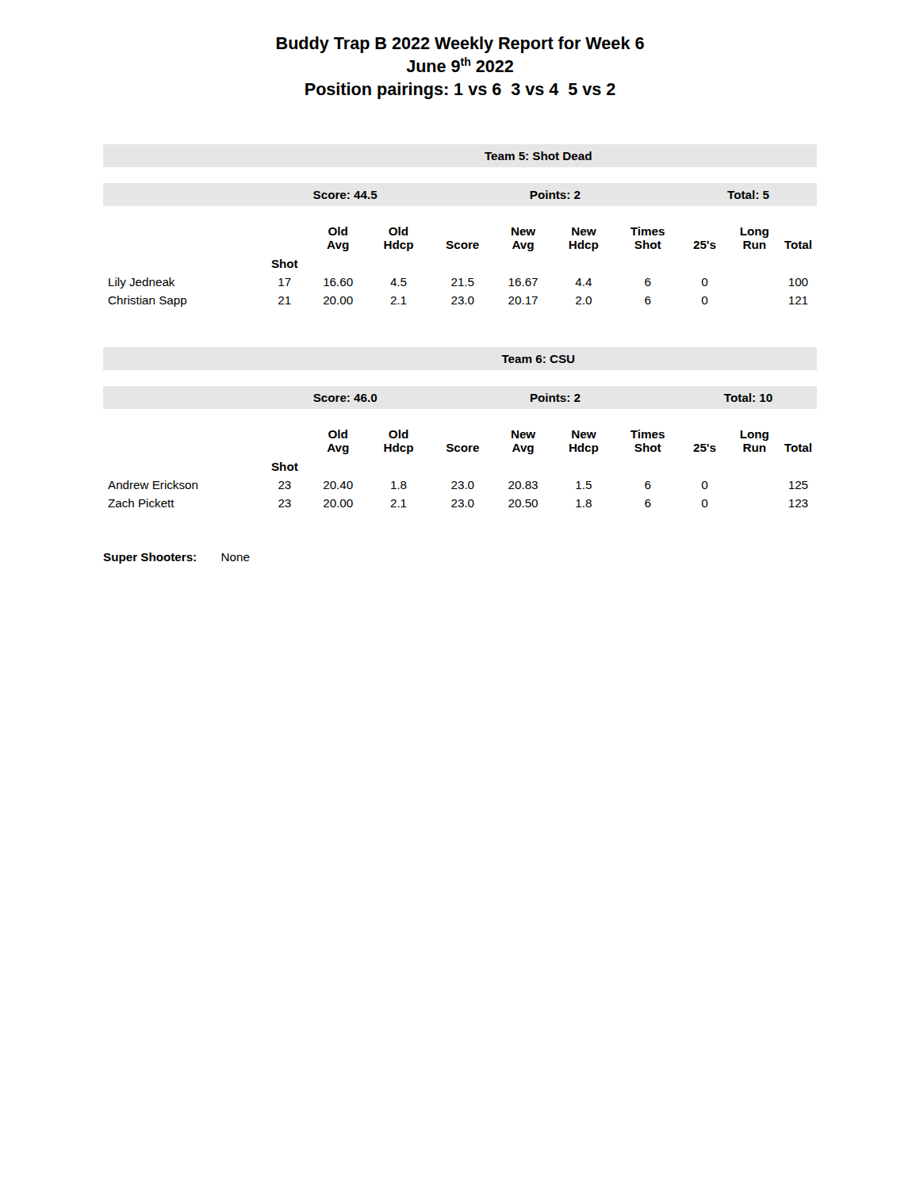Buddy Trap B 2022 Weekly Report for Week 6 June 9th 2022 Position pairings: 1 vs 6 3 vs 4 5 vs 2
| | Team 5: Shot Dead |
| --- | --- |
| | Score: 44.5 | Points: 2 | Total: 5 |
| | | Old Avg | Old Hdcp | Score | New Avg | New Hdcp | Times Shot | 25's | Long Run | Total |
| | Shot | | | | | | | | | |
| Lily Jedneak | 17 | 16.60 | 4.5 | 21.5 | 16.67 | 4.4 | 6 | 0 | | 100 |
| Christian Sapp | 21 | 20.00 | 2.1 | 23.0 | 20.17 | 2.0 | 6 | 0 | | 121 |
| | Team 6: CSU |
| --- | --- |
| | Score: 46.0 | Points: 2 | Total: 10 |
| | | Old Avg | Old Hdcp | Score | New Avg | New Hdcp | Times Shot | 25's | Long Run | Total |
| | Shot | | | | | | | | | |
| Andrew Erickson | 23 | 20.40 | 1.8 | 23.0 | 20.83 | 1.5 | 6 | 0 | | 125 |
| Zach Pickett | 23 | 20.00 | 2.1 | 23.0 | 20.50 | 1.8 | 6 | 0 | | 123 |
Super Shooters: None